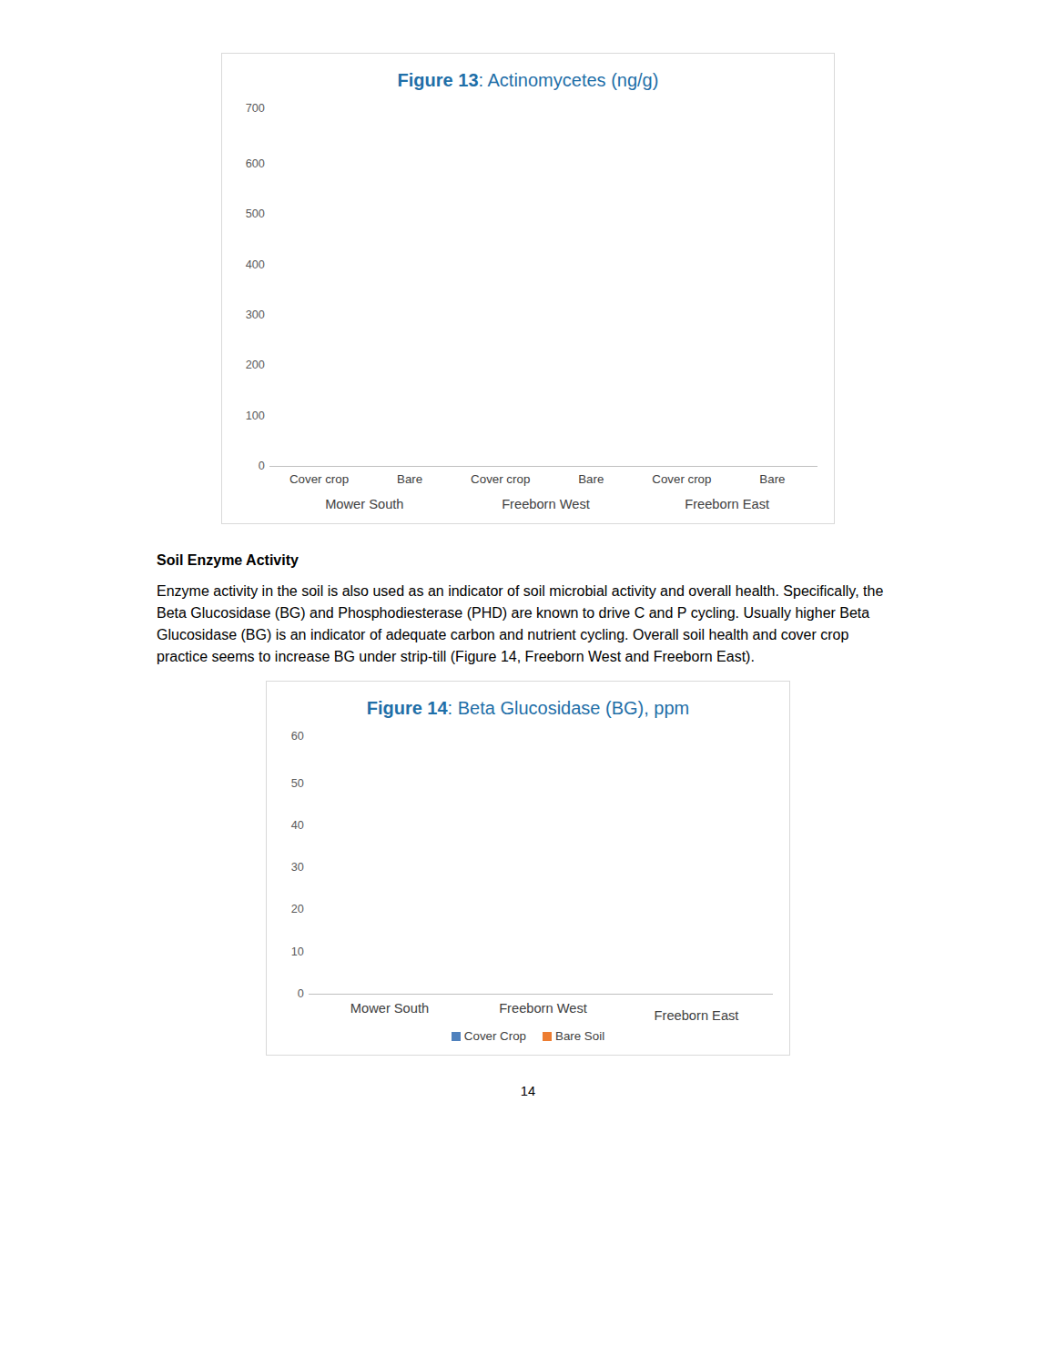Figure 13: Actinomycetes (ng/g)
700 600 500 400 300 200 100 0
Cover crop
Bare
Cover crop
Bare
Cover crop
Bare
Mower South
Freeborn West
Freeborn East
Soil Enzyme Activity
Enzyme activity in the soil is also used as an indicator of soil microbial activity and overall health. Specifically, the Beta Glucosidase (BG) and Phosphodiesterase (PHD) are known to drive C and P cycling. Usually higher Beta Glucosidase (BG) is an indicator of adequate carbon and nutrient cycling. Overall soil health and cover crop practice seems to increase BG under strip-till (Figure 14, Freeborn West and Freeborn East).
Figure 14: Beta Glucosidase (BG), ppm
60 50 40 30 20 10 0
Mower South
Freeborn West
Freeborn East
Cover Crop
Bare Soil
14